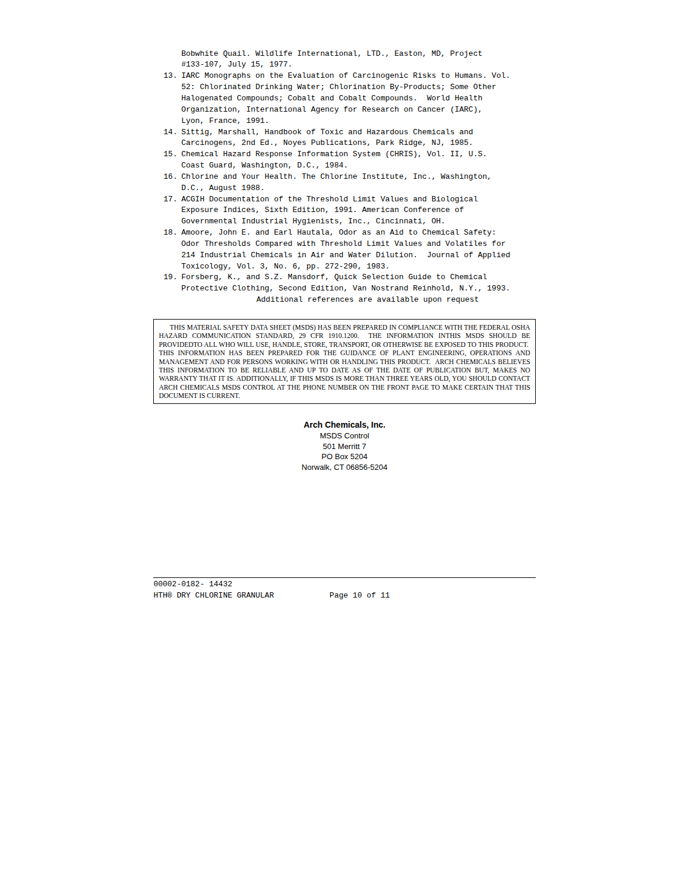Bobwhite Quail. Wildlife International, LTD., Easton, MD, Project #133-107, July 15, 1977.
13. IARC Monographs on the Evaluation of Carcinogenic Risks to Humans. Vol. 52: Chlorinated Drinking Water; Chlorination By-Products; Some Other Halogenated Compounds; Cobalt and Cobalt Compounds. World Health Organization, International Agency for Research on Cancer (IARC), Lyon, France, 1991.
14. Sittig, Marshall, Handbook of Toxic and Hazardous Chemicals and Carcinogens, 2nd Ed., Noyes Publications, Park Ridge, NJ, 1985.
15. Chemical Hazard Response Information System (CHRIS), Vol. II, U.S. Coast Guard, Washington, D.C., 1984.
16. Chlorine and Your Health. The Chlorine Institute, Inc., Washington, D.C., August 1988.
17. ACGIH Documentation of the Threshold Limit Values and Biological Exposure Indices, Sixth Edition, 1991. American Conference of Governmental Industrial Hygienists, Inc., Cincinnati, OH.
18. Amoore, John E. and Earl Hautala, Odor as an Aid to Chemical Safety: Odor Thresholds Compared with Threshold Limit Values and Volatiles for 214 Industrial Chemicals in Air and Water Dilution. Journal of Applied Toxicology, Vol. 3, No. 6, pp. 272-290, 1983.
19. Forsberg, K., and S.Z. Mansdorf, Quick Selection Guide to Chemical Protective Clothing, Second Edition, Van Nostrand Reinhold, N.Y., 1993.
Additional references are available upon request
THIS MATERIAL SAFETY DATA SHEET (MSDS) HAS BEEN PREPARED IN COMPLIANCE WITH THE FEDERAL OSHA HAZARD COMMUNICATION STANDARD, 29 CFR 1910.1200. THE INFORMATION INTHIS MSDS SHOULD BE PROVIDEDTO ALL WHO WILL USE, HANDLE, STORE, TRANSPORT, OR OTHERWISE BE EXPOSED TO THIS PRODUCT. THIS INFORMATION HAS BEEN PREPARED FOR THE GUIDANCE OF PLANT ENGINEERING, OPERATIONS AND MANAGEMENT AND FOR PERSONS WORKING WITH OR HANDLING THIS PRODUCT. ARCH CHEMICALS BELIEVES THIS INFORMATION TO BE RELIABLE AND UP TO DATE AS OF THE DATE OF PUBLICATION BUT, MAKES NO WARRANTY THAT IT IS. ADDITIONALLY, IF THIS MSDS IS MORE THAN THREE YEARS OLD, YOU SHOULD CONTACT ARCH CHEMICALS MSDS CONTROL AT THE PHONE NUMBER ON THE FRONT PAGE TO MAKE CERTAIN THAT THIS DOCUMENT IS CURRENT.
Arch Chemicals, Inc.
MSDS Control
501 Merritt 7
PO Box 5204
Norwalk, CT 06856-5204
00002-0182- 14432
HTH® DRY CHLORINE GRANULAR Page 10 of 11